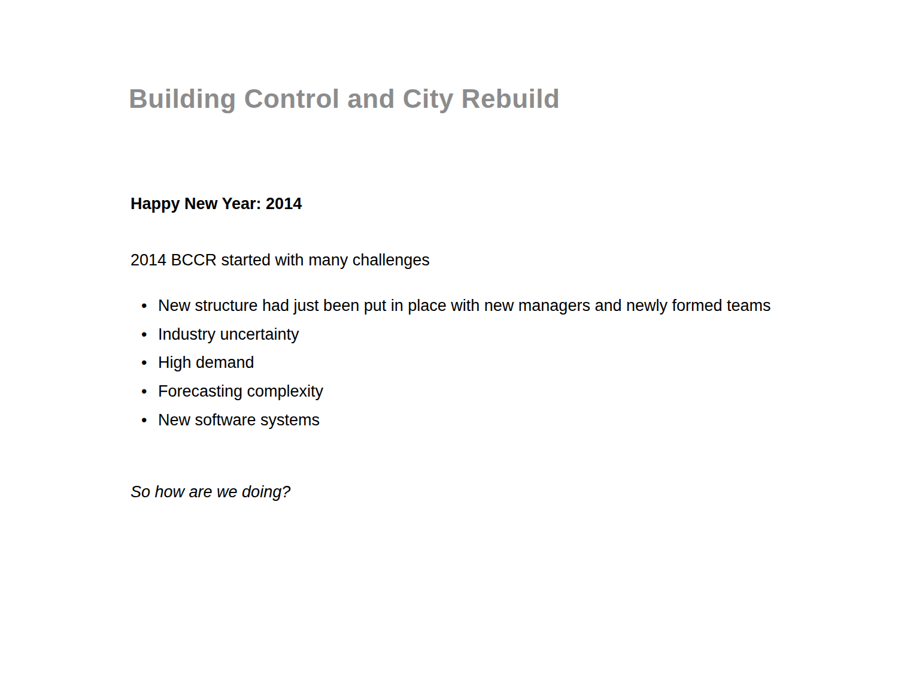Building Control and City Rebuild
Happy New Year: 2014
2014 BCCR started with many challenges
New structure had just been put in place with new managers and newly formed teams
Industry uncertainty
High demand
Forecasting complexity
New software systems
So how are we doing?